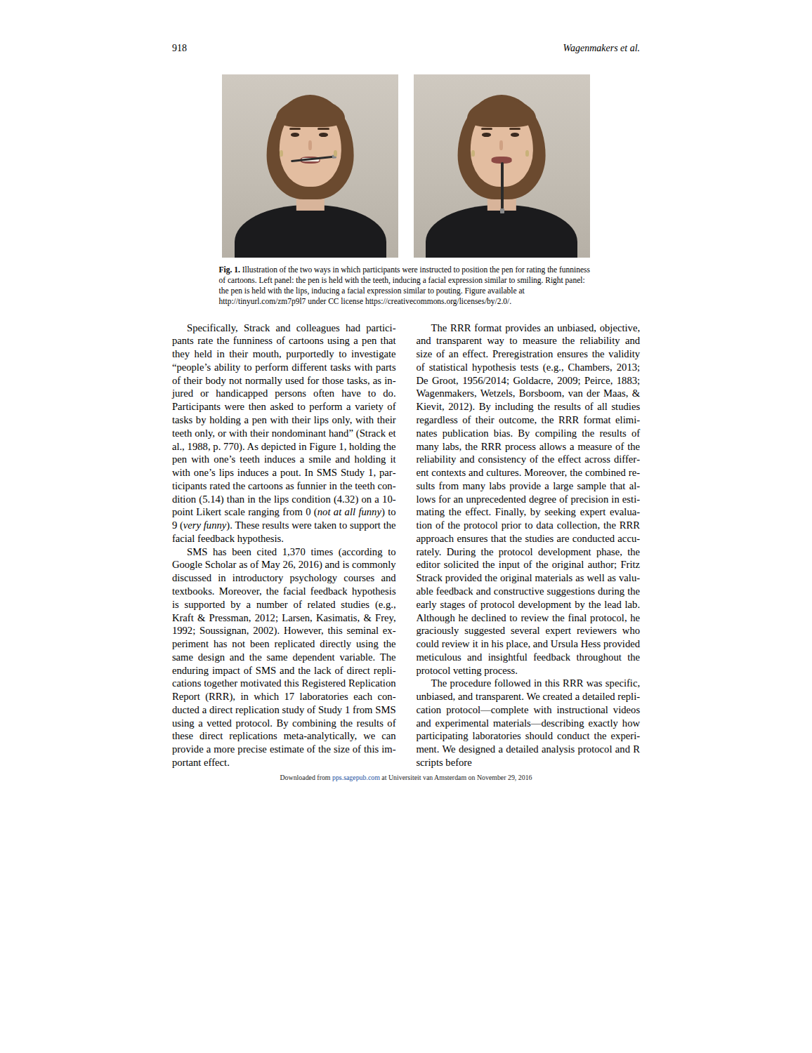918 Wagenmakers et al.
Fig. 1. Illustration of the two ways in which participants were instructed to position the pen for rating the funniness of cartoons. Left panel: the pen is held with the teeth, inducing a facial expression similar to smiling. Right panel: the pen is held with the lips, inducing a facial expression similar to pouting. Figure available at http://tinyurl.com/zm7p9l7 under CC license https://creativecommons.org/licenses/by/2.0/.
Specifically, Strack and colleagues had participants rate the funniness of cartoons using a pen that they held in their mouth, purportedly to investigate “people’s ability to perform different tasks with parts of their body not normally used for those tasks, as injured or handicapped persons often have to do. Participants were then asked to perform a variety of tasks by holding a pen with their lips only, with their teeth only, or with their nondominant hand” (Strack et al., 1988, p. 770). As depicted in Figure 1, holding the pen with one’s teeth induces a smile and holding it with one’s lips induces a pout. In SMS Study 1, participants rated the cartoons as funnier in the teeth condition (5.14) than in the lips condition (4.32) on a 10-point Likert scale ranging from 0 (not at all funny) to 9 (very funny). These results were taken to support the facial feedback hypothesis.
SMS has been cited 1,370 times (according to Google Scholar as of May 26, 2016) and is commonly discussed in introductory psychology courses and textbooks. Moreover, the facial feedback hypothesis is supported by a number of related studies (e.g., Kraft & Pressman, 2012; Larsen, Kasimatis, & Frey, 1992; Soussignan, 2002). However, this seminal experiment has not been replicated directly using the same design and the same dependent variable. The enduring impact of SMS and the lack of direct replications together motivated this Registered Replication Report (RRR), in which 17 laboratories each conducted a direct replication study of Study 1 from SMS using a vetted protocol. By combining the results of these direct replications meta-analytically, we can provide a more precise estimate of the size of this important effect.
The RRR format provides an unbiased, objective, and transparent way to measure the reliability and size of an effect. Preregistration ensures the validity of statistical hypothesis tests (e.g., Chambers, 2013; De Groot, 1956/2014; Goldacre, 2009; Peirce, 1883; Wagenmakers, Wetzels, Borsboom, van der Maas, & Kievit, 2012). By including the results of all studies regardless of their outcome, the RRR format eliminates publication bias. By compiling the results of many labs, the RRR process allows a measure of the reliability and consistency of the effect across different contexts and cultures. Moreover, the combined results from many labs provide a large sample that allows for an unprecedented degree of precision in estimating the effect. Finally, by seeking expert evaluation of the protocol prior to data collection, the RRR approach ensures that the studies are conducted accurately. During the protocol development phase, the editor solicited the input of the original author; Fritz Strack provided the original materials as well as valuable feedback and constructive suggestions during the early stages of protocol development by the lead lab. Although he declined to review the final protocol, he graciously suggested several expert reviewers who could review it in his place, and Ursula Hess provided meticulous and insightful feedback throughout the protocol vetting process.
The procedure followed in this RRR was specific, unbiased, and transparent. We created a detailed replication protocol—complete with instructional videos and experimental materials—describing exactly how participating laboratories should conduct the experiment. We designed a detailed analysis protocol and R scripts before
Downloaded from pps.sagepub.com at Universiteit van Amsterdam on November 29, 2016